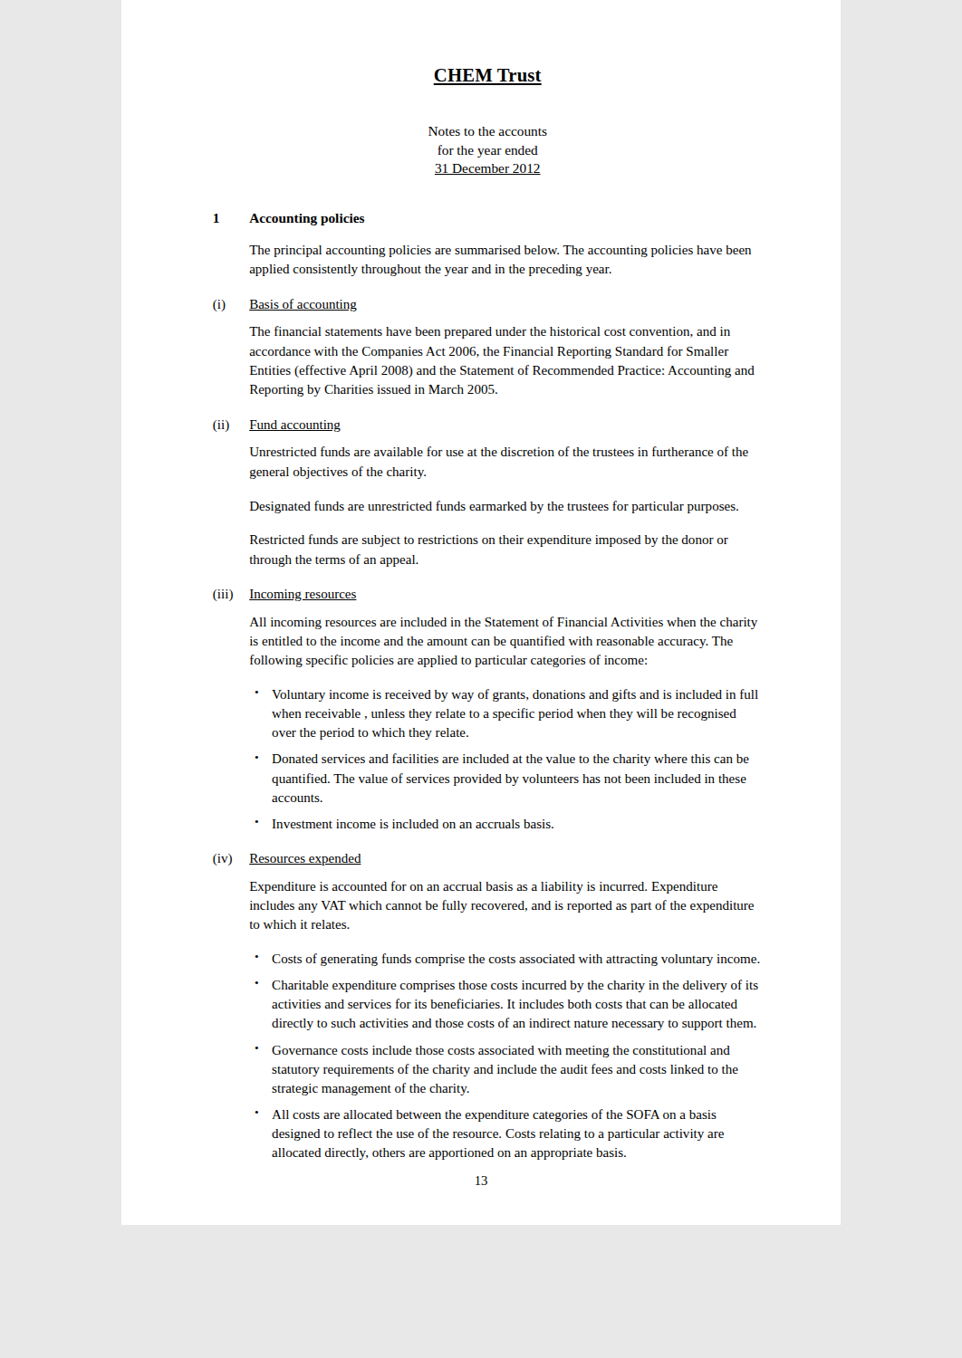CHEM Trust
Notes to the accounts
for the year ended
31 December 2012
1
Accounting policies
The principal accounting policies are summarised below. The accounting policies have been applied consistently throughout the year and in the preceding year.
(i)
Basis of accounting
The financial statements have been prepared under the historical cost convention, and in accordance with the Companies Act 2006, the Financial Reporting Standard for Smaller Entities (effective April 2008) and the Statement of Recommended Practice: Accounting and Reporting by Charities issued in March 2005.
(ii)
Fund accounting
Unrestricted funds are available for use at the discretion of the trustees in furtherance of the general objectives of the charity.
Designated funds are unrestricted funds earmarked by the trustees for particular purposes.
Restricted funds are subject to restrictions on their expenditure imposed by the donor or through the terms of an appeal.
(iii)
Incoming resources
All incoming resources are included in the Statement of Financial Activities when the charity is entitled to the income and the amount can be quantified with reasonable accuracy. The following specific policies are applied to particular categories of income:
Voluntary income is received by way of grants, donations and gifts and is included in full when receivable , unless they relate to a specific period when they will be recognised over the period to which they relate.
Donated services and facilities are included at the value to the charity where this can be quantified. The value of services provided by volunteers has not been included in these accounts.
Investment income is included on an accruals basis.
(iv)
Resources expended
Expenditure is accounted for on an accrual basis as a liability is incurred. Expenditure includes any VAT which cannot be fully recovered, and is reported as part of the expenditure to which it relates.
Costs of generating funds comprise the costs associated with attracting voluntary income.
Charitable expenditure comprises those costs incurred by the charity in the delivery of its activities and services for its beneficiaries. It includes both costs that can be allocated directly to such activities and those costs of an indirect nature necessary to support them.
Governance costs include those costs associated with meeting the constitutional and statutory requirements of the charity and include the audit fees and costs linked to the strategic management of the charity.
All costs are allocated between the expenditure categories of the SOFA on a basis designed to reflect the use of the resource. Costs relating to a particular activity are allocated directly, others are apportioned on an appropriate basis.
13